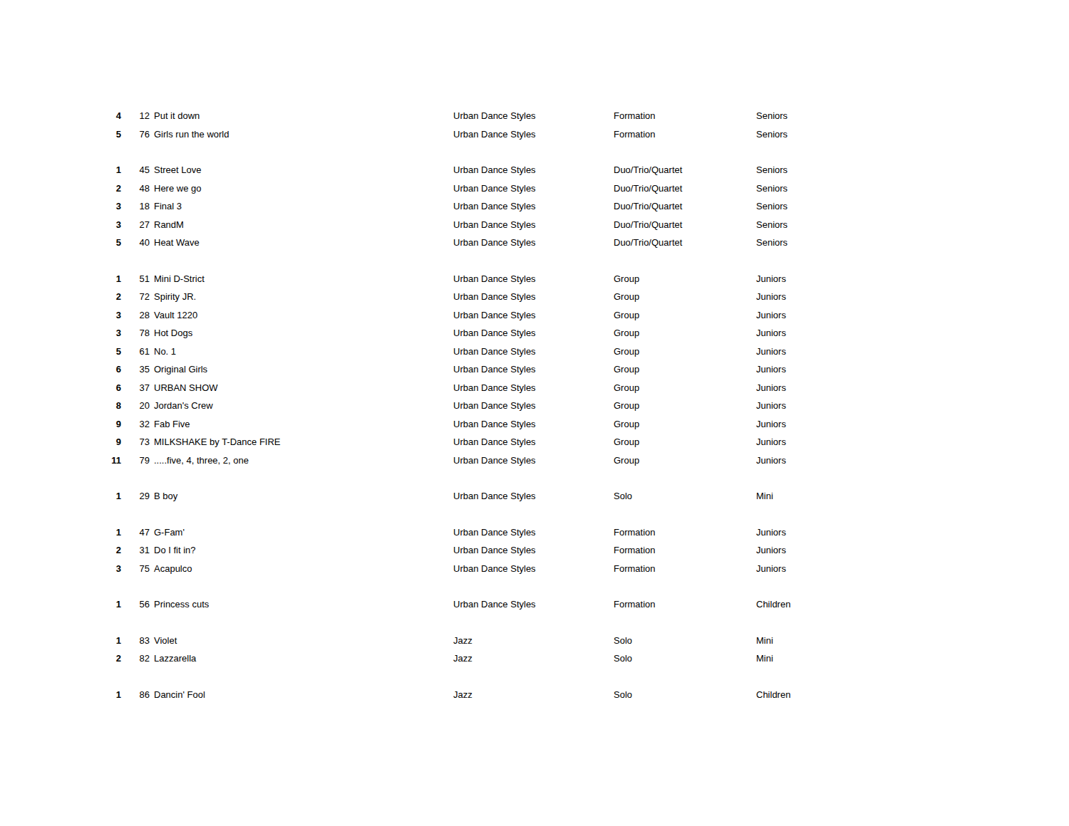| 4 | 12 | Put it down | Urban Dance Styles | Formation | Seniors |
| 5 | 76 | Girls run the world | Urban Dance Styles | Formation | Seniors |
| 1 | 45 | Street Love | Urban Dance Styles | Duo/Trio/Quartet | Seniors |
| 2 | 48 | Here we go | Urban Dance Styles | Duo/Trio/Quartet | Seniors |
| 3 | 18 | Final 3 | Urban Dance Styles | Duo/Trio/Quartet | Seniors |
| 3 | 27 | RandM | Urban Dance Styles | Duo/Trio/Quartet | Seniors |
| 5 | 40 | Heat Wave | Urban Dance Styles | Duo/Trio/Quartet | Seniors |
| 1 | 51 | Mini D-Strict | Urban Dance Styles | Group | Juniors |
| 2 | 72 | Spirity JR. | Urban Dance Styles | Group | Juniors |
| 3 | 28 | Vault 1220 | Urban Dance Styles | Group | Juniors |
| 3 | 78 | Hot Dogs | Urban Dance Styles | Group | Juniors |
| 5 | 61 | No. 1 | Urban Dance Styles | Group | Juniors |
| 6 | 35 | Original Girls | Urban Dance Styles | Group | Juniors |
| 6 | 37 | URBAN SHOW | Urban Dance Styles | Group | Juniors |
| 8 | 20 | Jordan's Crew | Urban Dance Styles | Group | Juniors |
| 9 | 32 | Fab Five | Urban Dance Styles | Group | Juniors |
| 9 | 73 | MILKSHAKE by T-Dance FIRE | Urban Dance Styles | Group | Juniors |
| 11 | 79 | .....five, 4, three, 2, one | Urban Dance Styles | Group | Juniors |
| 1 | 29 | B boy | Urban Dance Styles | Solo | Mini |
| 1 | 47 | G-Fam' | Urban Dance Styles | Formation | Juniors |
| 2 | 31 | Do I fit in? | Urban Dance Styles | Formation | Juniors |
| 3 | 75 | Acapulco | Urban Dance Styles | Formation | Juniors |
| 1 | 56 | Princess cuts | Urban Dance Styles | Formation | Children |
| 1 | 83 | Violet | Jazz | Solo | Mini |
| 2 | 82 | Lazzarella | Jazz | Solo | Mini |
| 1 | 86 | Dancin' Fool | Jazz | Solo | Children |